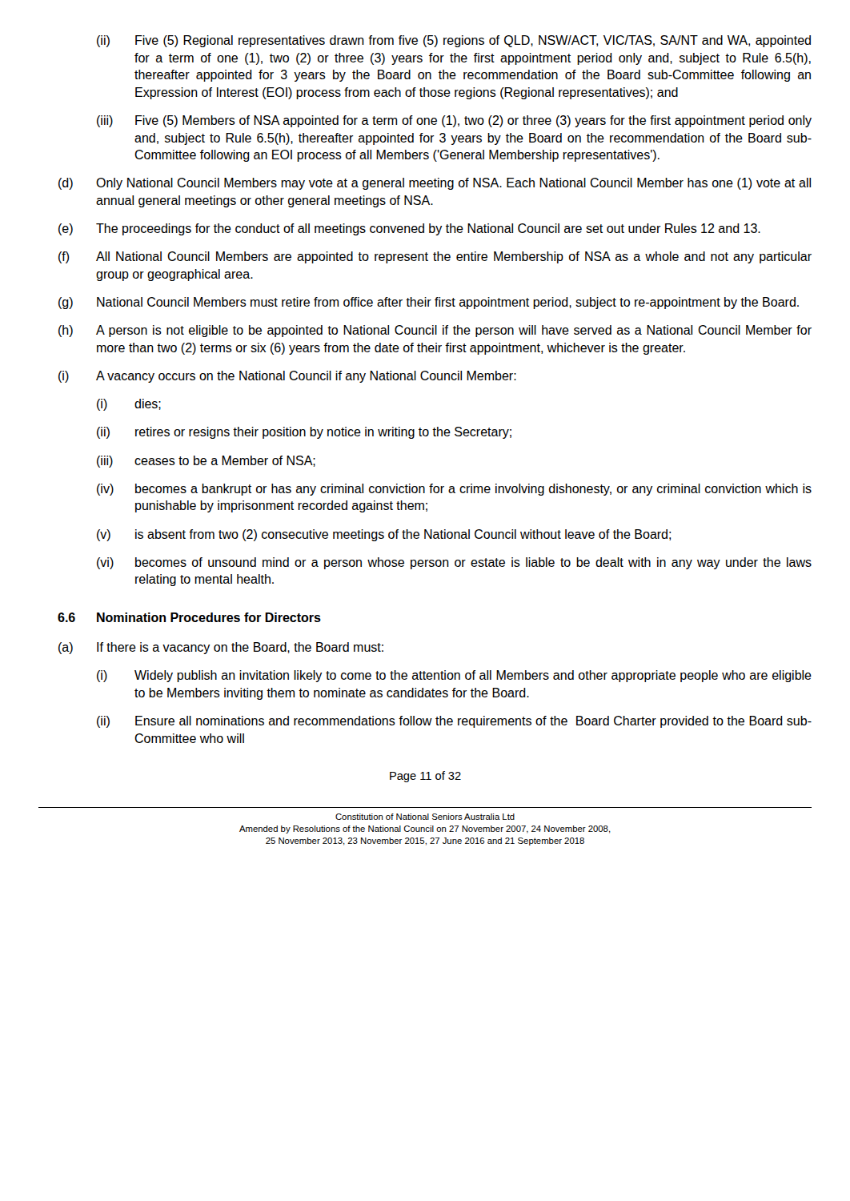(ii)
Five (5) Regional representatives drawn from five (5) regions of QLD, NSW/ACT, VIC/TAS, SA/NT and WA, appointed for a term of one (1), two (2) or three (3) years for the first appointment period only and, subject to Rule 6.5(h), thereafter appointed for 3 years by the Board on the recommendation of the Board sub-Committee following an Expression of Interest (EOI) process from each of those regions (Regional representatives); and
(iii)
Five (5) Members of NSA appointed for a term of one (1), two (2) or three (3) years for the first appointment period only and, subject to Rule 6.5(h), thereafter appointed for 3 years by the Board on the recommendation of the Board sub-Committee following an EOI process of all Members ('General Membership representatives').
(d)
Only National Council Members may vote at a general meeting of NSA. Each National Council Member has one (1) vote at all annual general meetings or other general meetings of NSA.
(e)
The proceedings for the conduct of all meetings convened by the National Council are set out under Rules 12 and 13.
(f)
All National Council Members are appointed to represent the entire Membership of NSA as a whole and not any particular group or geographical area.
(g)
National Council Members must retire from office after their first appointment period, subject to re-appointment by the Board.
(h)
A person is not eligible to be appointed to National Council if the person will have served as a National Council Member for more than two (2) terms or six (6) years from the date of their first appointment, whichever is the greater.
(i)
A vacancy occurs on the National Council if any National Council Member:
(i)
dies;
(ii)
retires or resigns their position by notice in writing to the Secretary;
(iii)
ceases to be a Member of NSA;
(iv)
becomes a bankrupt or has any criminal conviction for a crime involving dishonesty, or any criminal conviction which is punishable by imprisonment recorded against them;
(v)
is absent from two (2) consecutive meetings of the National Council without leave of the Board;
(vi)
becomes of unsound mind or a person whose person or estate is liable to be dealt with in any way under the laws relating to mental health.
6.6 Nomination Procedures for Directors
(a)
If there is a vacancy on the Board, the Board must:
(i)
Widely publish an invitation likely to come to the attention of all Members and other appropriate people who are eligible to be Members inviting them to nominate as candidates for the Board.
(ii)
Ensure all nominations and recommendations follow the requirements of the Board Charter provided to the Board sub-Committee who will
Page 11 of 32
Constitution of National Seniors Australia Ltd
Amended by Resolutions of the National Council on 27 November 2007, 24 November 2008,
25 November 2013, 23 November 2015, 27 June 2016 and 21 September 2018